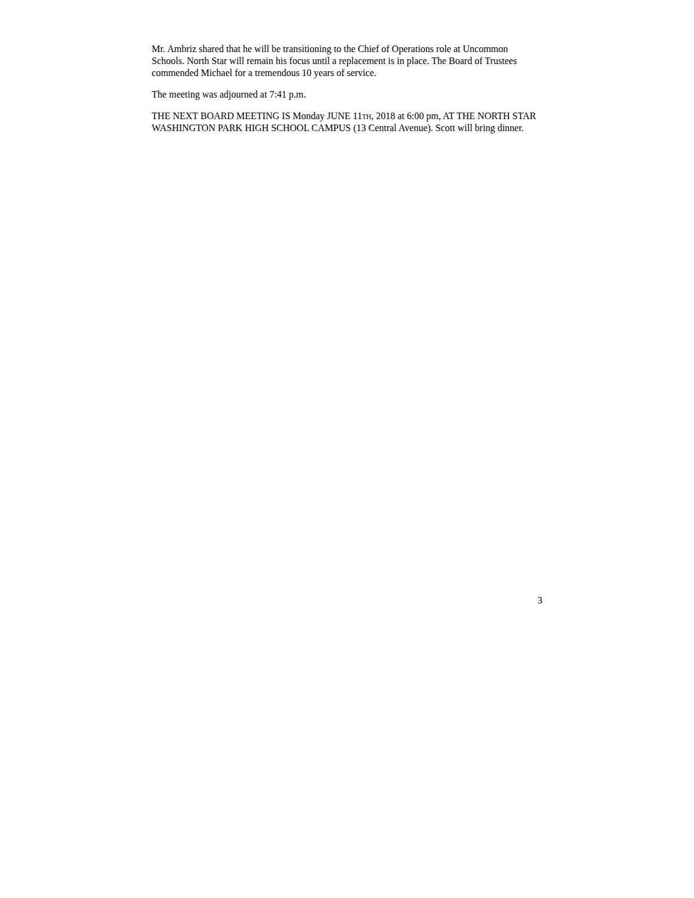Mr. Ambriz shared that he will be transitioning to the Chief of Operations role at Uncommon Schools. North Star will remain his focus until a replacement is in place. The Board of Trustees commended Michael for a tremendous 10 years of service.
The meeting was adjourned at 7:41 p.m.
THE NEXT BOARD MEETING IS Monday JUNE 11TH, 2018 at 6:00 pm, AT THE NORTH STAR WASHINGTON PARK HIGH SCHOOL CAMPUS (13 Central Avenue). Scott will bring dinner.
3